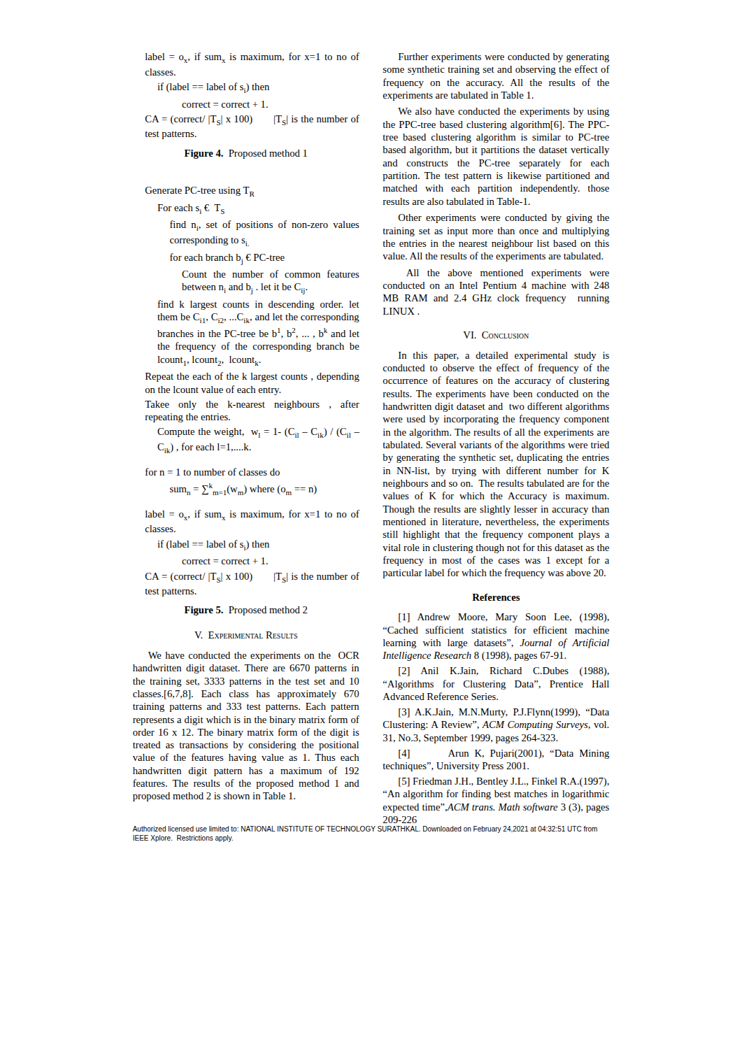label = ox, if sumx is maximum, for x=1 to no of classes.
if (label == label of si) then
correct = correct + 1.
CA = (correct/ |TS| x 100) |TS| is the number of test patterns.
Figure 4. Proposed method 1
Generate PC-tree using TR
For each si € TS
find ni, set of positions of non-zero values corresponding to si.
for each branch bj € PC-tree
Count the number of common features between ni and bj . let it be Cij.
find k largest counts in descending order. let them be Ci1, Ci2, ...Cik, and let the corresponding branches in the PC-tree be b1, b2, ... , bk and let the frequency of the corresponding branch be lcount1, lcount2, lcountk.
Repeat the each of the k largest counts , depending on the lcount value of each entry.
Takee only the k-nearest neighbours , after repeating the entries.
Compute the weight, wl = 1- (Cil – Cik) / (Cil – Cik) , for each l=1,....k.
for n = 1 to number of classes do
sumn = ∑km=1(wm) where (om == n)
label = ox, if sumx is maximum, for x=1 to no of classes.
if (label == label of si) then
correct = correct + 1.
CA = (correct/ |TS| x 100) |TS| is the number of test patterns.
Figure 5. Proposed method 2
V. Experimental Results
We have conducted the experiments on the OCR handwritten digit dataset. There are 6670 patterns in the training set, 3333 patterns in the test set and 10 classes.[6,7,8]. Each class has approximately 670 training patterns and 333 test patterns. Each pattern represents a digit which is in the binary matrix form of order 16 x 12. The binary matrix form of the digit is treated as transactions by considering the positional value of the features having value as 1. Thus each handwritten digit pattern has a maximum of 192 features. The results of the proposed method 1 and proposed method 2 is shown in Table 1.
Further experiments were conducted by generating some synthetic training set and observing the effect of frequency on the accuracy. All the results of the experiments are tabulated in Table 1.
We also have conducted the experiments by using the PPC-tree based clustering algorithm[6]. The PPC-tree based clustering algorithm is similar to PC-tree based algorithm, but it partitions the dataset vertically and constructs the PC-tree separately for each partition. The test pattern is likewise partitioned and matched with each partition independently. those results are also tabulated in Table-1.
Other experiments were conducted by giving the training set as input more than once and multiplying the entries in the nearest neighbour list based on this value. All the results of the experiments are tabulated.
All the above mentioned experiments were conducted on an Intel Pentium 4 machine with 248 MB RAM and 2.4 GHz clock frequency running LINUX .
VI. Conclusion
In this paper, a detailed experimental study is conducted to observe the effect of frequency of the occurrence of features on the accuracy of clustering results. The experiments have been conducted on the handwritten digit dataset and two different algorithms were used by incorporating the frequency component in the algorithm. The results of all the experiments are tabulated. Several variants of the algorithms were tried by generating the synthetic set, duplicating the entries in NN-list, by trying with different number for K neighbours and so on. The results tabulated are for the values of K for which the Accuracy is maximum. Though the results are slightly lesser in accuracy than mentioned in literature, nevertheless, the experiments still highlight that the frequency component plays a vital role in clustering though not for this dataset as the frequency in most of the cases was 1 except for a particular label for which the frequency was above 20.
References
[1] Andrew Moore, Mary Soon Lee, (1998), “Cached sufficient statistics for efficient machine learning with large datasets”, Journal of Artificial Intelligence Research 8 (1998), pages 67-91.
[2] Anil K.Jain, Richard C.Dubes (1988), “Algorithms for Clustering Data”, Prentice Hall Advanced Reference Series.
[3] A.K.Jain, M.N.Murty, P.J.Flynn(1999), “Data Clustering: A Review”, ACM Computing Surveys, vol. 31, No.3, September 1999, pages 264-323.
[4] Arun K, Pujari(2001), “Data Mining techniques”, University Press 2001.
[5] Friedman J.H., Bentley J.L., Finkel R.A.(1997), “An algorithm for finding best matches in logarithmic expected time”,ACM trans. Math software 3 (3), pages 209-226
Authorized licensed use limited to: NATIONAL INSTITUTE OF TECHNOLOGY SURATHKAL. Downloaded on February 24,2021 at 04:32:51 UTC from IEEE Xplore. Restrictions apply.